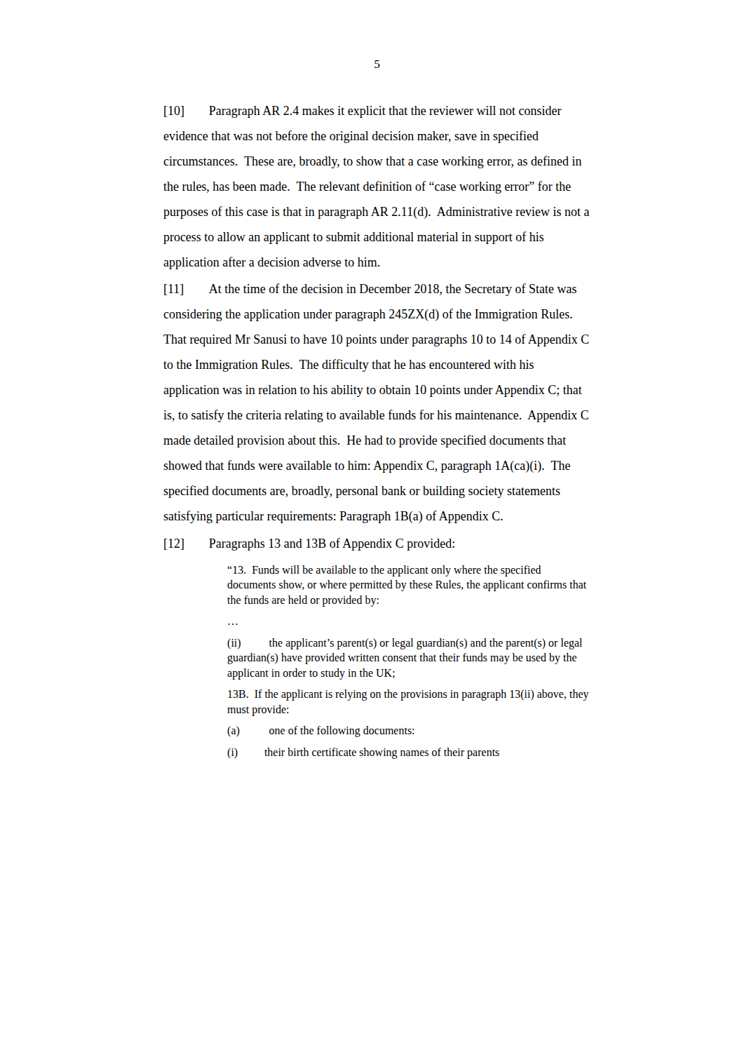5
[10] Paragraph AR 2.4 makes it explicit that the reviewer will not consider evidence that was not before the original decision maker, save in specified circumstances. These are, broadly, to show that a case working error, as defined in the rules, has been made. The relevant definition of “case working error” for the purposes of this case is that in paragraph AR 2.11(d). Administrative review is not a process to allow an applicant to submit additional material in support of his application after a decision adverse to him.
[11] At the time of the decision in December 2018, the Secretary of State was considering the application under paragraph 245ZX(d) of the Immigration Rules. That required Mr Sanusi to have 10 points under paragraphs 10 to 14 of Appendix C to the Immigration Rules. The difficulty that he has encountered with his application was in relation to his ability to obtain 10 points under Appendix C; that is, to satisfy the criteria relating to available funds for his maintenance. Appendix C made detailed provision about this. He had to provide specified documents that showed that funds were available to him: Appendix C, paragraph 1A(ca)(i). The specified documents are, broadly, personal bank or building society statements satisfying particular requirements: Paragraph 1B(a) of Appendix C.
[12] Paragraphs 13 and 13B of Appendix C provided:
“13. Funds will be available to the applicant only where the specified documents show, or where permitted by these Rules, the applicant confirms that the funds are held or provided by:
…
(ii) the applicant’s parent(s) or legal guardian(s) and the parent(s) or legal guardian(s) have provided written consent that their funds may be used by the applicant in order to study in the UK;
13B. If the applicant is relying on the provisions in paragraph 13(ii) above, they must provide:
(a) one of the following documents:
(i) their birth certificate showing names of their parents